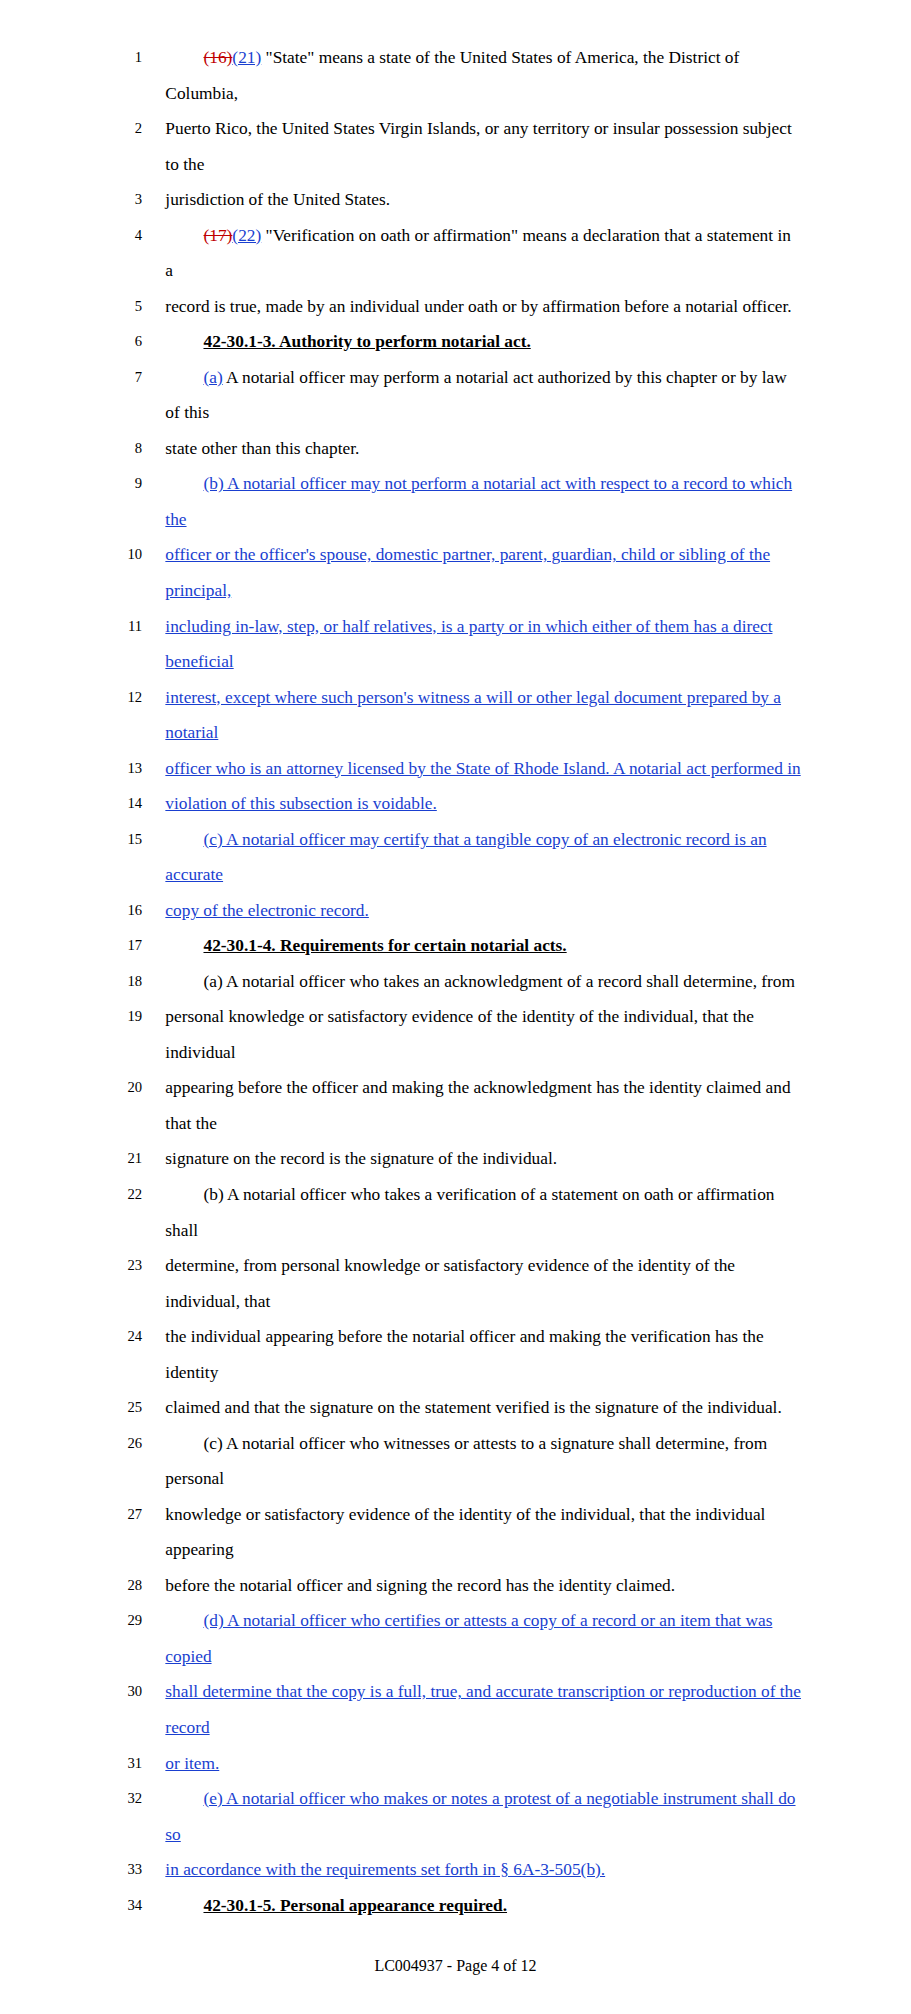(16)(21) "State" means a state of the United States of America, the District of Columbia,
Puerto Rico, the United States Virgin Islands, or any territory or insular possession subject to the
jurisdiction of the United States.
(17)(22) "Verification on oath or affirmation" means a declaration that a statement in a
record is true, made by an individual under oath or by affirmation before a notarial officer.
42-30.1-3. Authority to perform notarial act.
(a) A notarial officer may perform a notarial act authorized by this chapter or by law of this
state other than this chapter.
(b) A notarial officer may not perform a notarial act with respect to a record to which the
officer or the officer's spouse, domestic partner, parent, guardian, child or sibling of the principal,
including in-law, step, or half relatives, is a party or in which either of them has a direct beneficial
interest, except where such person's witness a will or other legal document prepared by a notarial
officer who is an attorney licensed by the State of Rhode Island. A notarial act performed in
violation of this subsection is voidable.
(c) A notarial officer may certify that a tangible copy of an electronic record is an accurate
copy of the electronic record.
42-30.1-4. Requirements for certain notarial acts.
(a) A notarial officer who takes an acknowledgment of a record shall determine, from
personal knowledge or satisfactory evidence of the identity of the individual, that the individual
appearing before the officer and making the acknowledgment has the identity claimed and that the
signature on the record is the signature of the individual.
(b) A notarial officer who takes a verification of a statement on oath or affirmation shall
determine, from personal knowledge or satisfactory evidence of the identity of the individual, that
the individual appearing before the notarial officer and making the verification has the identity
claimed and that the signature on the statement verified is the signature of the individual.
(c) A notarial officer who witnesses or attests to a signature shall determine, from personal
knowledge or satisfactory evidence of the identity of the individual, that the individual appearing
before the notarial officer and signing the record has the identity claimed.
(d) A notarial officer who certifies or attests a copy of a record or an item that was copied
shall determine that the copy is a full, true, and accurate transcription or reproduction of the record
or item.
(e) A notarial officer who makes or notes a protest of a negotiable instrument shall do so
in accordance with the requirements set forth in § 6A-3-505(b).
42-30.1-5. Personal appearance required.
LC004937 - Page 4 of 12